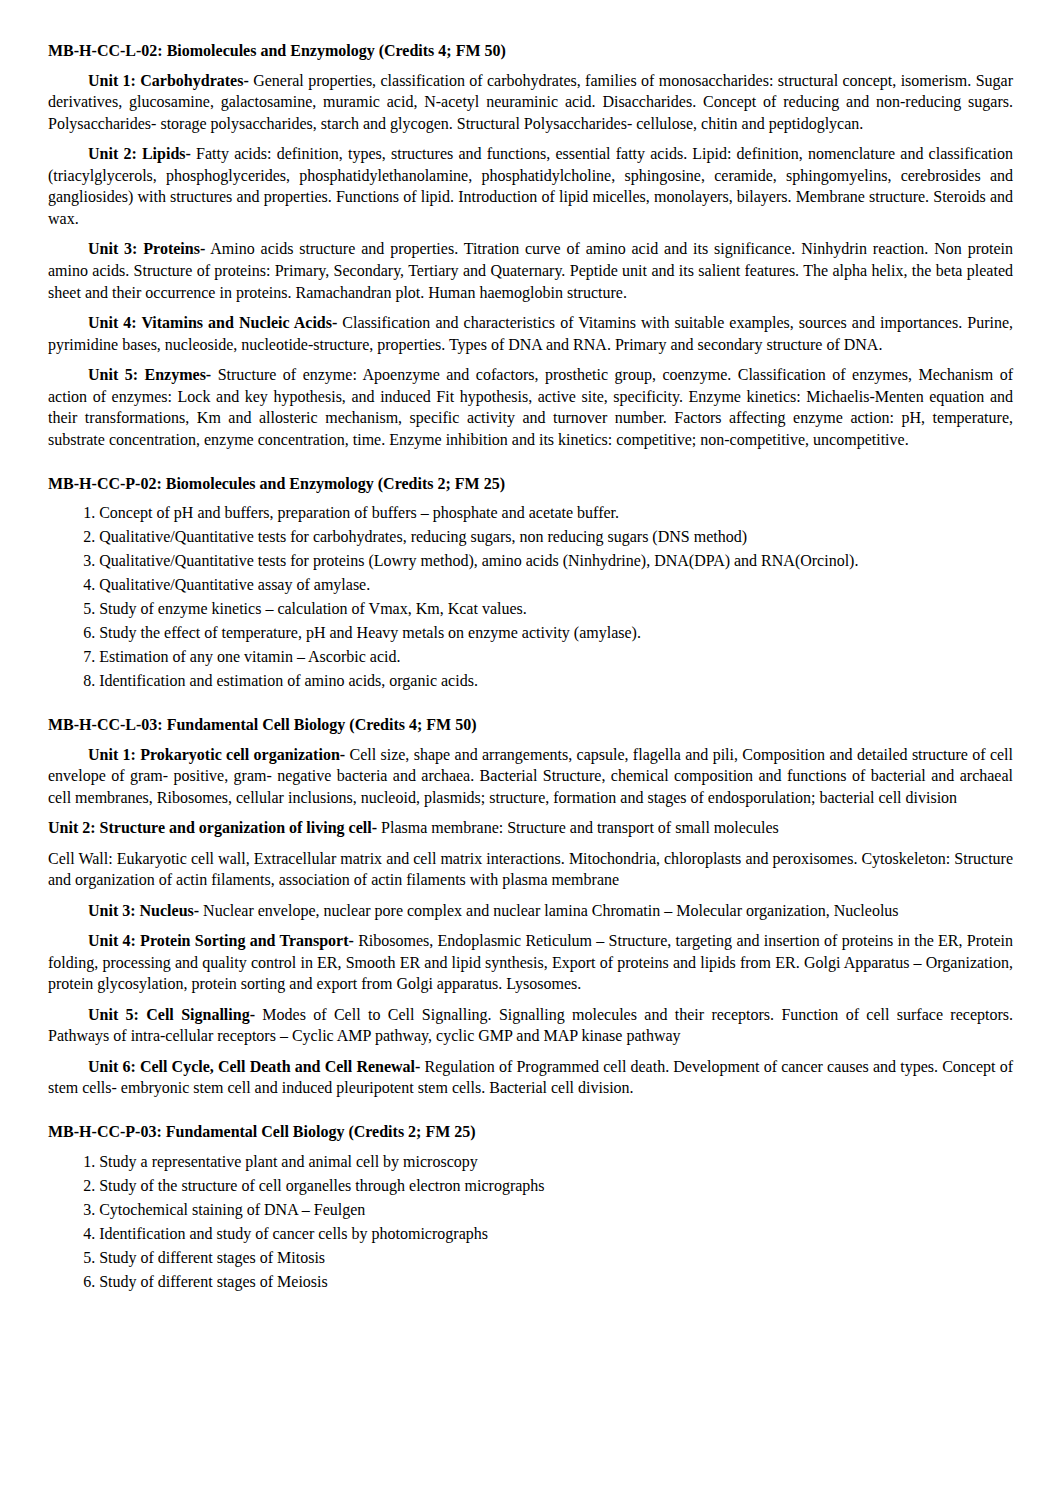MB-H-CC-L-02: Biomolecules and Enzymology (Credits 4; FM 50)
Unit 1: Carbohydrates- General properties, classification of carbohydrates, families of monosaccharides: structural concept, isomerism. Sugar derivatives, glucosamine, galactosamine, muramic acid, N-acetyl neuraminic acid. Disaccharides. Concept of reducing and non-reducing sugars. Polysaccharides- storage polysaccharides, starch and glycogen. Structural Polysaccharides- cellulose, chitin and peptidoglycan.
Unit 2: Lipids- Fatty acids: definition, types, structures and functions, essential fatty acids. Lipid: definition, nomenclature and classification (triacylglycerols, phosphoglycerides, phosphatidylethanolamine, phosphatidylcholine, sphingosine, ceramide, sphingomyelins, cerebrosides and gangliosides) with structures and properties. Functions of lipid. Introduction of lipid micelles, monolayers, bilayers. Membrane structure. Steroids and wax.
Unit 3: Proteins- Amino acids structure and properties. Titration curve of amino acid and its significance. Ninhydrin reaction. Non protein amino acids. Structure of proteins: Primary, Secondary, Tertiary and Quaternary. Peptide unit and its salient features. The alpha helix, the beta pleated sheet and their occurrence in proteins. Ramachandran plot. Human haemoglobin structure.
Unit 4: Vitamins and Nucleic Acids- Classification and characteristics of Vitamins with suitable examples, sources and importances. Purine, pyrimidine bases, nucleoside, nucleotide-structure, properties. Types of DNA and RNA. Primary and secondary structure of DNA.
Unit 5: Enzymes- Structure of enzyme: Apoenzyme and cofactors, prosthetic group, coenzyme. Classification of enzymes, Mechanism of action of enzymes: Lock and key hypothesis, and induced Fit hypothesis, active site, specificity. Enzyme kinetics: Michaelis-Menten equation and their transformations, Km and allosteric mechanism, specific activity and turnover number. Factors affecting enzyme action: pH, temperature, substrate concentration, enzyme concentration, time. Enzyme inhibition and its kinetics: competitive; non-competitive, uncompetitive.
MB-H-CC-P-02: Biomolecules and Enzymology (Credits 2; FM 25)
Concept of pH and buffers, preparation of buffers – phosphate and acetate buffer.
Qualitative/Quantitative tests for carbohydrates, reducing sugars, non reducing sugars (DNS method)
Qualitative/Quantitative tests for proteins (Lowry method), amino acids (Ninhydrine), DNA(DPA) and RNA(Orcinol).
Qualitative/Quantitative assay of amylase.
Study of enzyme kinetics – calculation of Vmax, Km, Kcat values.
Study the effect of temperature, pH and Heavy metals on enzyme activity (amylase).
Estimation of any one vitamin – Ascorbic acid.
Identification and estimation of amino acids, organic acids.
MB-H-CC-L-03: Fundamental Cell Biology (Credits 4; FM 50)
Unit 1: Prokaryotic cell organization- Cell size, shape and arrangements, capsule, flagella and pili, Composition and detailed structure of cell envelope of gram- positive, gram- negative bacteria and archaea. Bacterial Structure, chemical composition and functions of bacterial and archaeal cell membranes, Ribosomes, cellular inclusions, nucleoid, plasmids; structure, formation and stages of endosporulation; bacterial cell division
Unit 2: Structure and organization of living cell- Plasma membrane: Structure and transport of small molecules
Cell Wall: Eukaryotic cell wall, Extracellular matrix and cell matrix interactions. Mitochondria, chloroplasts and peroxisomes. Cytoskeleton: Structure and organization of actin filaments, association of actin filaments with plasma membrane
Unit 3: Nucleus- Nuclear envelope, nuclear pore complex and nuclear lamina Chromatin – Molecular organization, Nucleolus
Unit 4: Protein Sorting and Transport- Ribosomes, Endoplasmic Reticulum – Structure, targeting and insertion of proteins in the ER, Protein folding, processing and quality control in ER, Smooth ER and lipid synthesis, Export of proteins and lipids from ER. Golgi Apparatus – Organization, protein glycosylation, protein sorting and export from Golgi apparatus. Lysosomes.
Unit 5: Cell Signalling- Modes of Cell to Cell Signalling. Signalling molecules and their receptors. Function of cell surface receptors. Pathways of intra-cellular receptors – Cyclic AMP pathway, cyclic GMP and MAP kinase pathway
Unit 6: Cell Cycle, Cell Death and Cell Renewal- Regulation of Programmed cell death. Development of cancer causes and types. Concept of stem cells- embryonic stem cell and induced pleuripotent stem cells. Bacterial cell division.
MB-H-CC-P-03: Fundamental Cell Biology (Credits 2; FM 25)
Study a representative plant and animal cell by microscopy
Study of the structure of cell organelles through electron micrographs
Cytochemical staining of DNA – Feulgen
Identification and study of cancer cells by photomicrographs
Study of different stages of Mitosis
Study of different stages of Meiosis